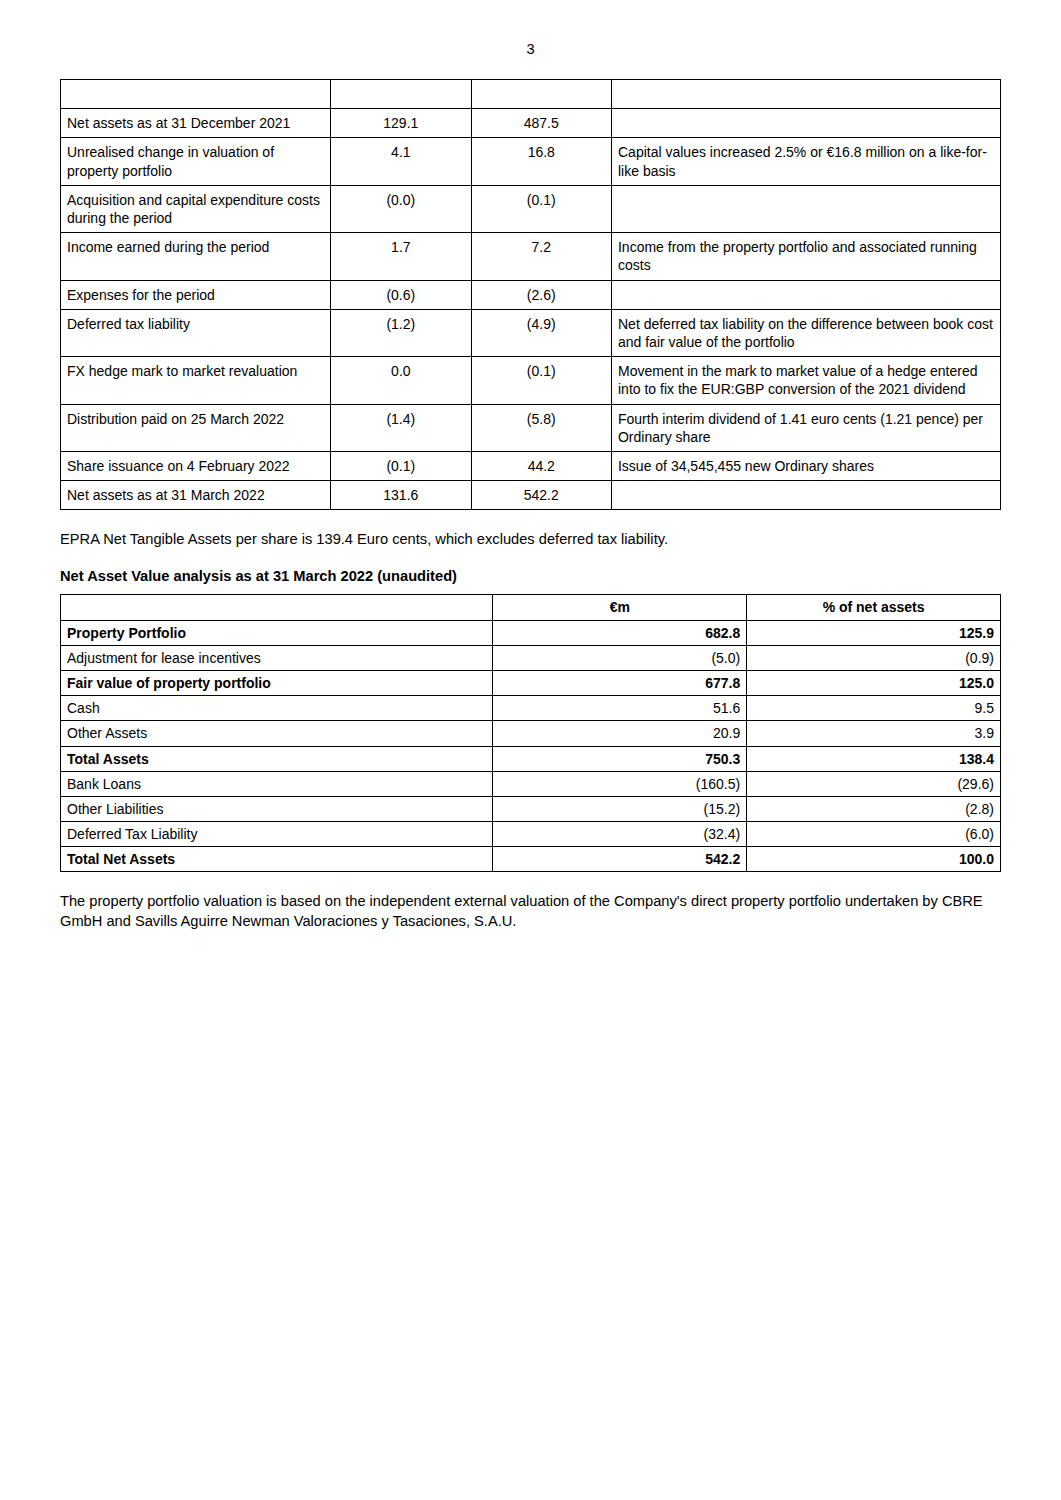3
| Net assets as at 31 December 2021 | 129.1 | 487.5 | |
| Unrealised change in valuation of property portfolio | 4.1 | 16.8 | Capital values increased 2.5% or €16.8 million on a like-for-like basis |
| Acquisition and capital expenditure costs during the period | (0.0) | (0.1) | |
| Income earned during the period | 1.7 | 7.2 | Income from the property portfolio and associated running costs |
| Expenses for the period | (0.6) | (2.6) | |
| Deferred tax liability | (1.2) | (4.9) | Net deferred tax liability on the difference between book cost and fair value of the portfolio |
| FX hedge mark to market revaluation | 0.0 | (0.1) | Movement in the mark to market value of a hedge entered into to fix the EUR:GBP conversion of the 2021 dividend |
| Distribution paid on 25 March 2022 | (1.4) | (5.8) | Fourth interim dividend of 1.41 euro cents (1.21 pence) per Ordinary share |
| Share issuance on 4 February 2022 | (0.1) | 44.2 | Issue of 34,545,455 new Ordinary shares |
| Net assets as at 31 March 2022 | 131.6 | 542.2 | |
EPRA Net Tangible Assets per share is 139.4 Euro cents, which excludes deferred tax liability.
Net Asset Value analysis as at 31 March 2022 (unaudited)
| | €m | % of net assets |
| --- | --- | --- |
| Property Portfolio | 682.8 | 125.9 |
| Adjustment for lease incentives | (5.0) | (0.9) |
| Fair value of property portfolio | 677.8 | 125.0 |
| Cash | 51.6 | 9.5 |
| Other Assets | 20.9 | 3.9 |
| Total Assets | 750.3 | 138.4 |
| Bank Loans | (160.5) | (29.6) |
| Other Liabilities | (15.2) | (2.8) |
| Deferred Tax Liability | (32.4) | (6.0) |
| Total Net Assets | 542.2 | 100.0 |
The property portfolio valuation is based on the independent external valuation of the Company's direct property portfolio undertaken by CBRE GmbH and Savills Aguirre Newman Valoraciones y Tasaciones, S.A.U.